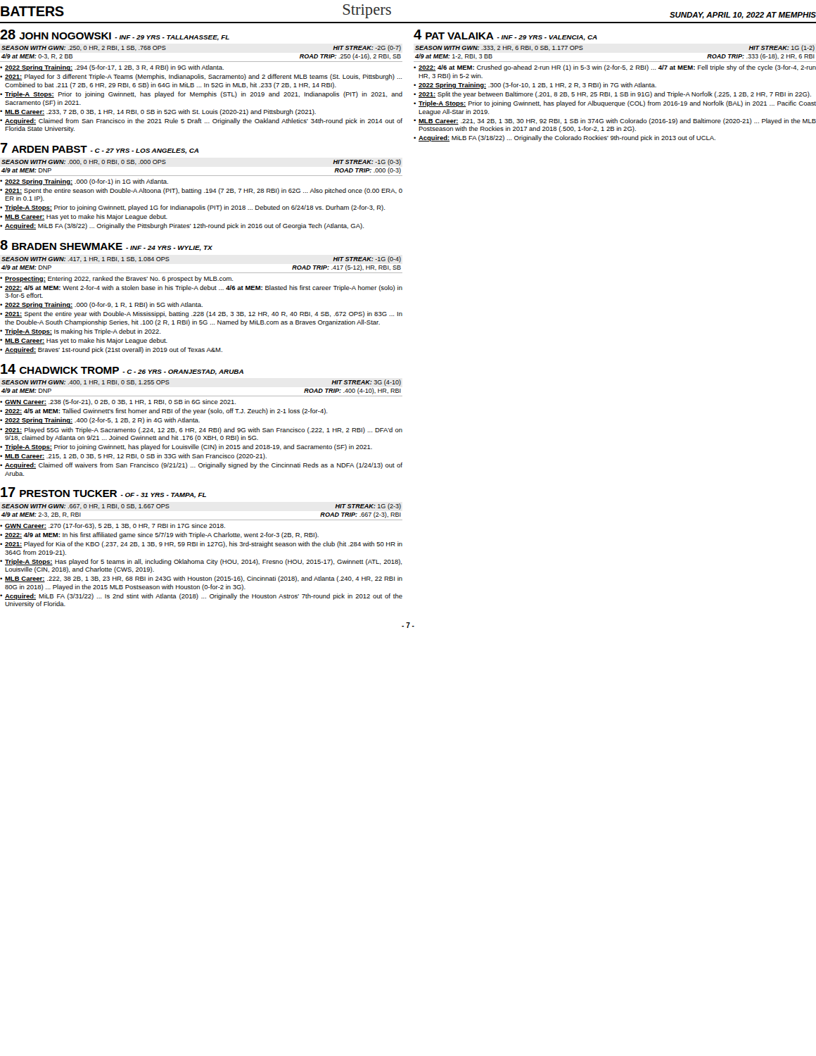BATTERS
Stripers
SUNDAY, APRIL 10, 2022 AT MEMPHIS
28 JOHN NOGOWSKI - INF - 29 YRS - TALLAHASSEE, FL
SEASON WITH GWN: .250, 0 HR, 2 RBI, 1 SB, .768 OPS HIT STREAK: -2G (0-7)
4/9 at MEM: 0-3, R, 2 BB ROAD TRIP: .250 (4-16), 2 RBI, SB
2022 Spring Training: .294 (5-for-17, 1 2B, 3 R, 4 RBI) in 9G with Atlanta.
2021: Played for 3 different Triple-A Teams (Memphis, Indianapolis, Sacramento) and 2 different MLB teams (St. Louis, Pittsburgh) ... Combined to bat .211 (7 2B, 6 HR, 29 RBI, 6 SB) in 64G in MiLB ... In 52G in MLB, hit .233 (7 2B, 1 HR, 14 RBI).
Triple-A Stops: Prior to joining Gwinnett, has played for Memphis (STL) in 2019 and 2021, Indianapolis (PIT) in 2021, and Sacramento (SF) in 2021.
MLB Career: .233, 7 2B, 0 3B, 1 HR, 14 RBI, 0 SB in 52G with St. Louis (2020-21) and Pittsburgh (2021).
Acquired: Claimed from San Francisco in the 2021 Rule 5 Draft ... Originally the Oakland Athletics' 34th-round pick in 2014 out of Florida State University.
7 ARDEN PABST - C - 27 YRS - LOS ANGELES, CA
SEASON WITH GWN: .000, 0 HR, 0 RBI, 0 SB, .000 OPS HIT STREAK: -1G (0-3)
4/9 at MEM: DNP ROAD TRIP: .000 (0-3)
2022 Spring Training: .000 (0-for-1) in 1G with Atlanta.
2021: Spent the entire season with Double-A Altoona (PIT), batting .194 (7 2B, 7 HR, 28 RBI) in 62G ... Also pitched once (0.00 ERA, 0 ER in 0.1 IP).
Triple-A Stops: Prior to joining Gwinnett, played 1G for Indianapolis (PIT) in 2018 ... Debuted on 6/24/18 vs. Durham (2-for-3, R).
MLB Career: Has yet to make his Major League debut.
Acquired: MiLB FA (3/8/22) ... Originally the Pittsburgh Pirates' 12th-round pick in 2016 out of Georgia Tech (Atlanta, GA).
8 BRADEN SHEWMAKE - INF - 24 YRS - WYLIE, TX
SEASON WITH GWN: .417, 1 HR, 1 RBI, 1 SB, 1.084 OPS HIT STREAK: -1G (0-4)
4/9 at MEM: DNP ROAD TRIP: .417 (5-12), HR, RBI, SB
Prospecting: Entering 2022, ranked the Braves' No. 6 prospect by MLB.com.
2022: 4/5 at MEM: Went 2-for-4 with a stolen base in his Triple-A debut ... 4/6 at MEM: Blasted his first career Triple-A homer (solo) in 3-for-5 effort.
2022 Spring Training: .000 (0-for-9, 1 R, 1 RBI) in 5G with Atlanta.
2021: Spent the entire year with Double-A Mississippi, batting .228 (14 2B, 3 3B, 12 HR, 40 R, 40 RBI, 4 SB, .672 OPS) in 83G ... In the Double-A South Championship Series, hit .100 (2 R, 1 RBI) in 5G ... Named by MiLB.com as a Braves Organization All-Star.
Triple-A Stops: Is making his Triple-A debut in 2022.
MLB Career: Has yet to make his Major League debut.
Acquired: Braves' 1st-round pick (21st overall) in 2019 out of Texas A&M.
14 CHADWICK TROMP - C - 26 YRS - ORANJESTAD, ARUBA
SEASON WITH GWN: .400, 1 HR, 1 RBI, 0 SB, 1.255 OPS HIT STREAK: 3G (4-10)
4/9 at MEM: DNP ROAD TRIP: .400 (4-10), HR, RBI
GWN Career: .238 (5-for-21), 0 2B, 0 3B, 1 HR, 1 RBI, 0 SB in 6G since 2021.
2022: 4/5 at MEM: Tallied Gwinnett's first homer and RBI of the year (solo, off T.J. Zeuch) in 2-1 loss (2-for-4).
2022 Spring Training: .400 (2-for-5, 1 2B, 2 R) in 4G with Atlanta.
2021: Played 55G with Triple-A Sacramento (.224, 12 2B, 6 HR, 24 RBI) and 9G with San Francisco (.222, 1 HR, 2 RBI) ... DFA'd on 9/18, claimed by Atlanta on 9/21 ... Joined Gwinnett and hit .176 (0 XBH, 0 RBI) in 5G.
Triple-A Stops: Prior to joining Gwinnett, has played for Louisville (CIN) in 2015 and 2018-19, and Sacramento (SF) in 2021.
MLB Career: .215, 1 2B, 0 3B, 5 HR, 12 RBI, 0 SB in 33G with San Francisco (2020-21).
Acquired: Claimed off waivers from San Francisco (9/21/21) ... Originally signed by the Cincinnati Reds as a NDFA (1/24/13) out of Aruba.
17 PRESTON TUCKER - OF - 31 YRS - TAMPA, FL
SEASON WITH GWN: .667, 0 HR, 1 RBI, 0 SB, 1.667 OPS HIT STREAK: 1G (2-3)
4/9 at MEM: 2-3, 2B, R, RBI ROAD TRIP: .667 (2-3), RBI
GWN Career: .270 (17-for-63), 5 2B, 1 3B, 0 HR, 7 RBI in 17G since 2018.
2022: 4/9 at MEM: In his first affiliated game since 5/7/19 with Triple-A Charlotte, went 2-for-3 (2B, R, RBI).
2021: Played for Kia of the KBO (.237, 24 2B, 1 3B, 9 HR, 59 RBI in 127G), his 3rd-straight season with the club (hit .284 with 50 HR in 364G from 2019-21).
Triple-A Stops: Has played for 5 teams in all, including Oklahoma City (HOU, 2014), Fresno (HOU, 2015-17), Gwinnett (ATL, 2018), Louisville (CIN, 2018), and Charlotte (CWS, 2019).
MLB Career: .222, 38 2B, 1 3B, 23 HR, 68 RBI in 243G with Houston (2015-16), Cincinnati (2018), and Atlanta (.240, 4 HR, 22 RBI in 80G in 2018) ... Played in the 2015 MLB Postseason with Houston (0-for-2 in 3G).
Acquired: MiLB FA (3/31/22) ... Is 2nd stint with Atlanta (2018) ... Originally the Houston Astros' 7th-round pick in 2012 out of the University of Florida.
4 PAT VALAIKA - INF - 29 YRS - VALENCIA, CA
SEASON WITH GWN: .333, 2 HR, 6 RBI, 0 SB, 1.177 OPS HIT STREAK: 1G (1-2)
4/9 at MEM: 1-2, RBI, 3 BB ROAD TRIP: .333 (6-18), 2 HR, 6 RBI
2022: 4/6 at MEM: Crushed go-ahead 2-run HR (1) in 5-3 win (2-for-5, 2 RBI) ... 4/7 at MEM: Fell triple shy of the cycle (3-for-4, 2-run HR, 3 RBI) in 5-2 win.
2022 Spring Training: .300 (3-for-10, 1 2B, 1 HR, 2 R, 3 RBI) in 7G with Atlanta.
2021: Split the year between Baltimore (.201, 8 2B, 5 HR, 25 RBI, 1 SB in 91G) and Triple-A Norfolk (.225, 1 2B, 2 HR, 7 RBI in 22G).
Triple-A Stops: Prior to joining Gwinnett, has played for Albuquerque (COL) from 2016-19 and Norfolk (BAL) in 2021 ... Pacific Coast League All-Star in 2019.
MLB Career: .221, 34 2B, 1 3B, 30 HR, 92 RBI, 1 SB in 374G with Colorado (2016-19) and Baltimore (2020-21) ... Played in the MLB Postseason with the Rockies in 2017 and 2018 (.500, 1-for-2, 1 2B in 2G).
Acquired: MiLB FA (3/18/22) ... Originally the Colorado Rockies' 9th-round pick in 2013 out of UCLA.
- 7 -